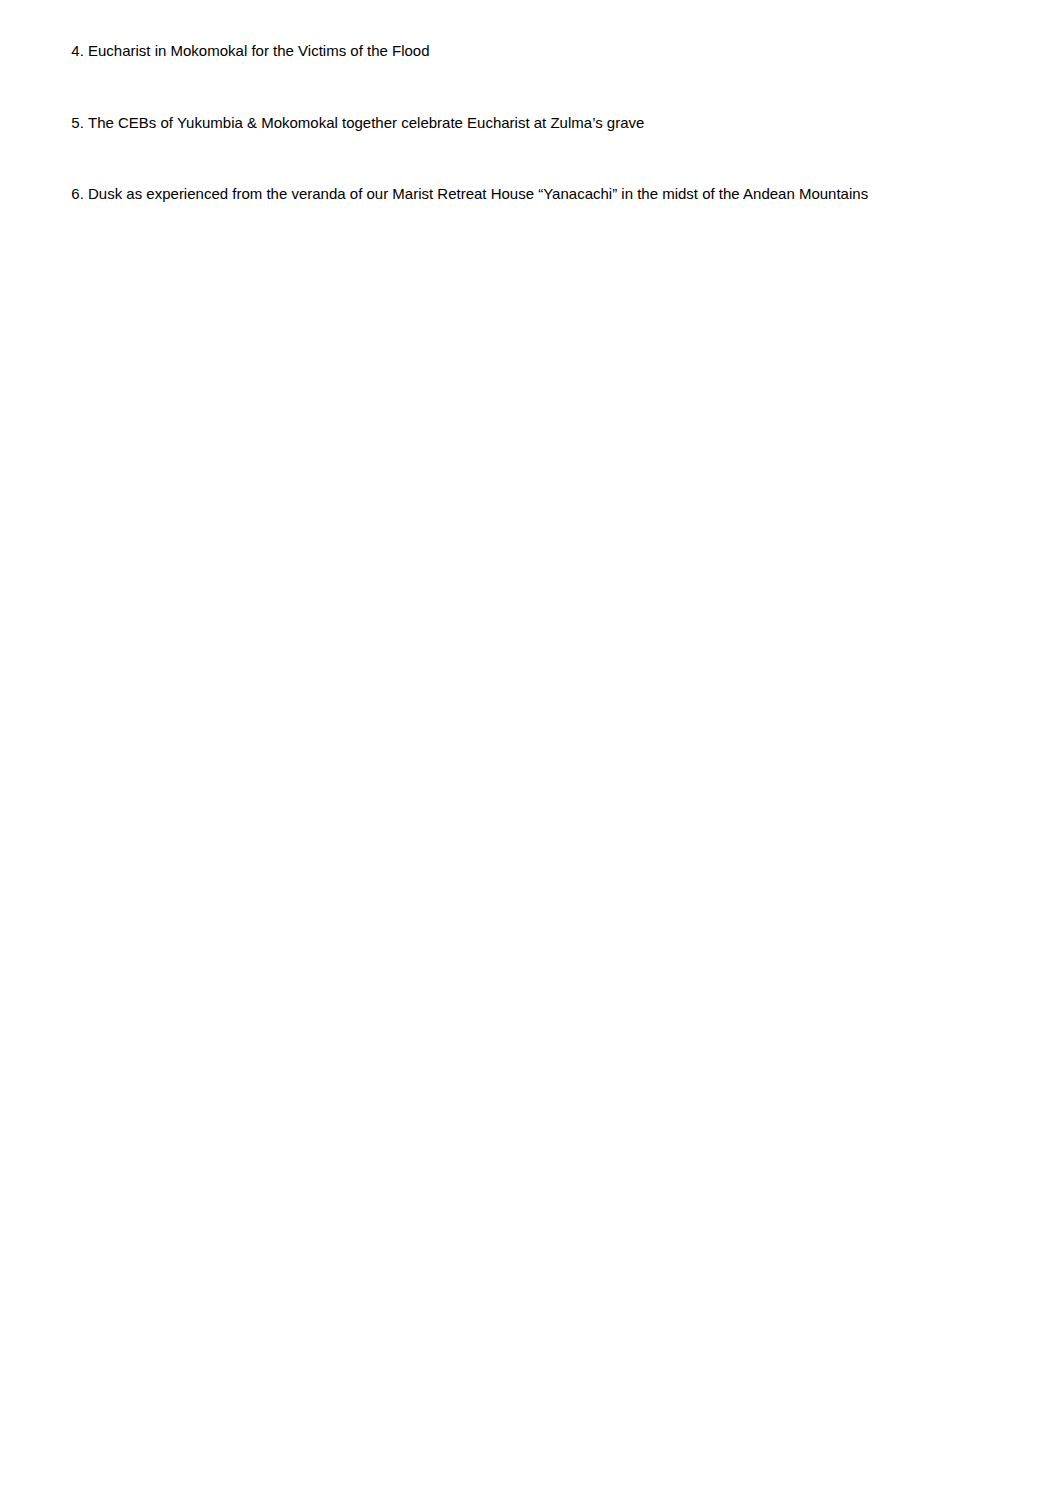Eucharist in Mokomokal for the Victims of the Flood
The CEBs of Yukumbia & Mokomokal together celebrate Eucharist at Zulma’s grave
Dusk as experienced from the veranda of our Marist Retreat House “Yanacachi” in the midst of the Andean Mountains